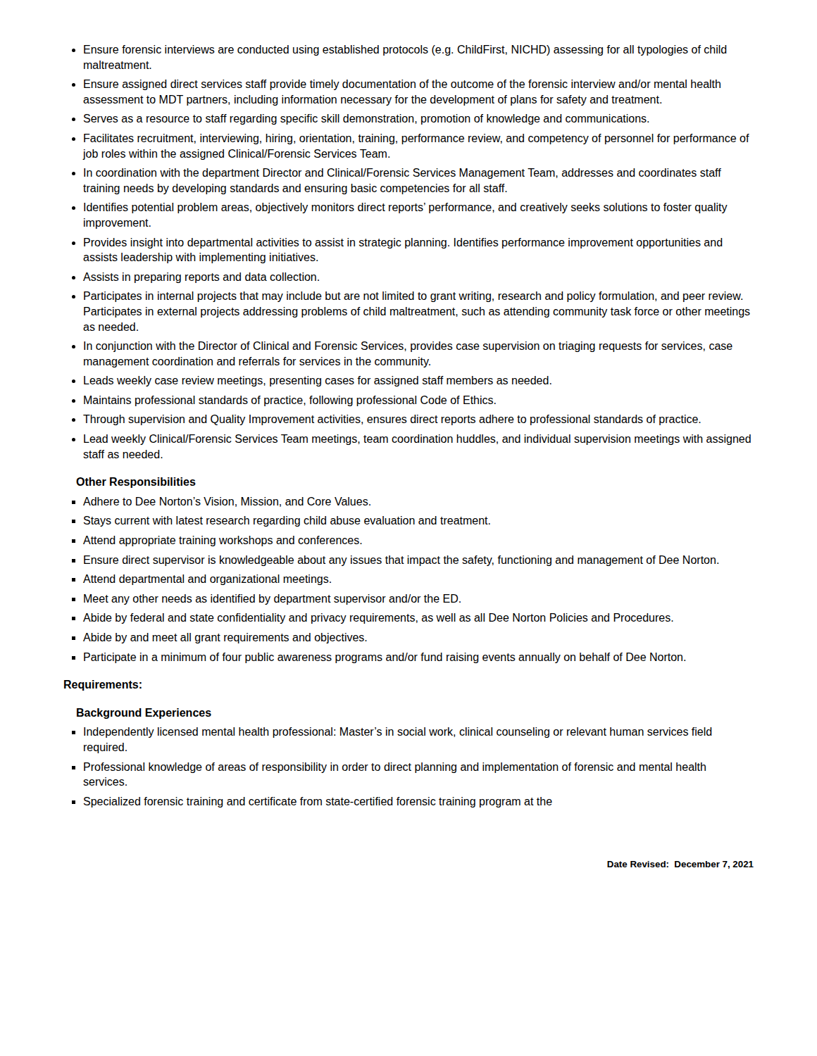Ensure forensic interviews are conducted using established protocols (e.g. ChildFirst, NICHD) assessing for all typologies of child maltreatment.
Ensure assigned direct services staff provide timely documentation of the outcome of the forensic interview and/or mental health assessment to MDT partners, including information necessary for the development of plans for safety and treatment.
Serves as a resource to staff regarding specific skill demonstration, promotion of knowledge and communications.
Facilitates recruitment, interviewing, hiring, orientation, training, performance review, and competency of personnel for performance of job roles within the assigned Clinical/Forensic Services Team.
In coordination with the department Director and Clinical/Forensic Services Management Team, addresses and coordinates staff training needs by developing standards and ensuring basic competencies for all staff.
Identifies potential problem areas, objectively monitors direct reports’ performance, and creatively seeks solutions to foster quality improvement.
Provides insight into departmental activities to assist in strategic planning. Identifies performance improvement opportunities and assists leadership with implementing initiatives.
Assists in preparing reports and data collection.
Participates in internal projects that may include but are not limited to grant writing, research and policy formulation, and peer review. Participates in external projects addressing problems of child maltreatment, such as attending community task force or other meetings as needed.
In conjunction with the Director of Clinical and Forensic Services, provides case supervision on triaging requests for services, case management coordination and referrals for services in the community.
Leads weekly case review meetings, presenting cases for assigned staff members as needed.
Maintains professional standards of practice, following professional Code of Ethics.
Through supervision and Quality Improvement activities, ensures direct reports adhere to professional standards of practice.
Lead weekly Clinical/Forensic Services Team meetings, team coordination huddles, and individual supervision meetings with assigned staff as needed.
Other Responsibilities
Adhere to Dee Norton’s Vision, Mission, and Core Values.
Stays current with latest research regarding child abuse evaluation and treatment.
Attend appropriate training workshops and conferences.
Ensure direct supervisor is knowledgeable about any issues that impact the safety, functioning and management of Dee Norton.
Attend departmental and organizational meetings.
Meet any other needs as identified by department supervisor and/or the ED.
Abide by federal and state confidentiality and privacy requirements, as well as all Dee Norton Policies and Procedures.
Abide by and meet all grant requirements and objectives.
Participate in a minimum of four public awareness programs and/or fund raising events annually on behalf of Dee Norton.
Requirements:
Background Experiences
Independently licensed mental health professional: Master’s in social work, clinical counseling or relevant human services field required.
Professional knowledge of areas of responsibility in order to direct planning and implementation of forensic and mental health services.
Specialized forensic training and certificate from state-certified forensic training program at the
Date Revised: December 7, 2021